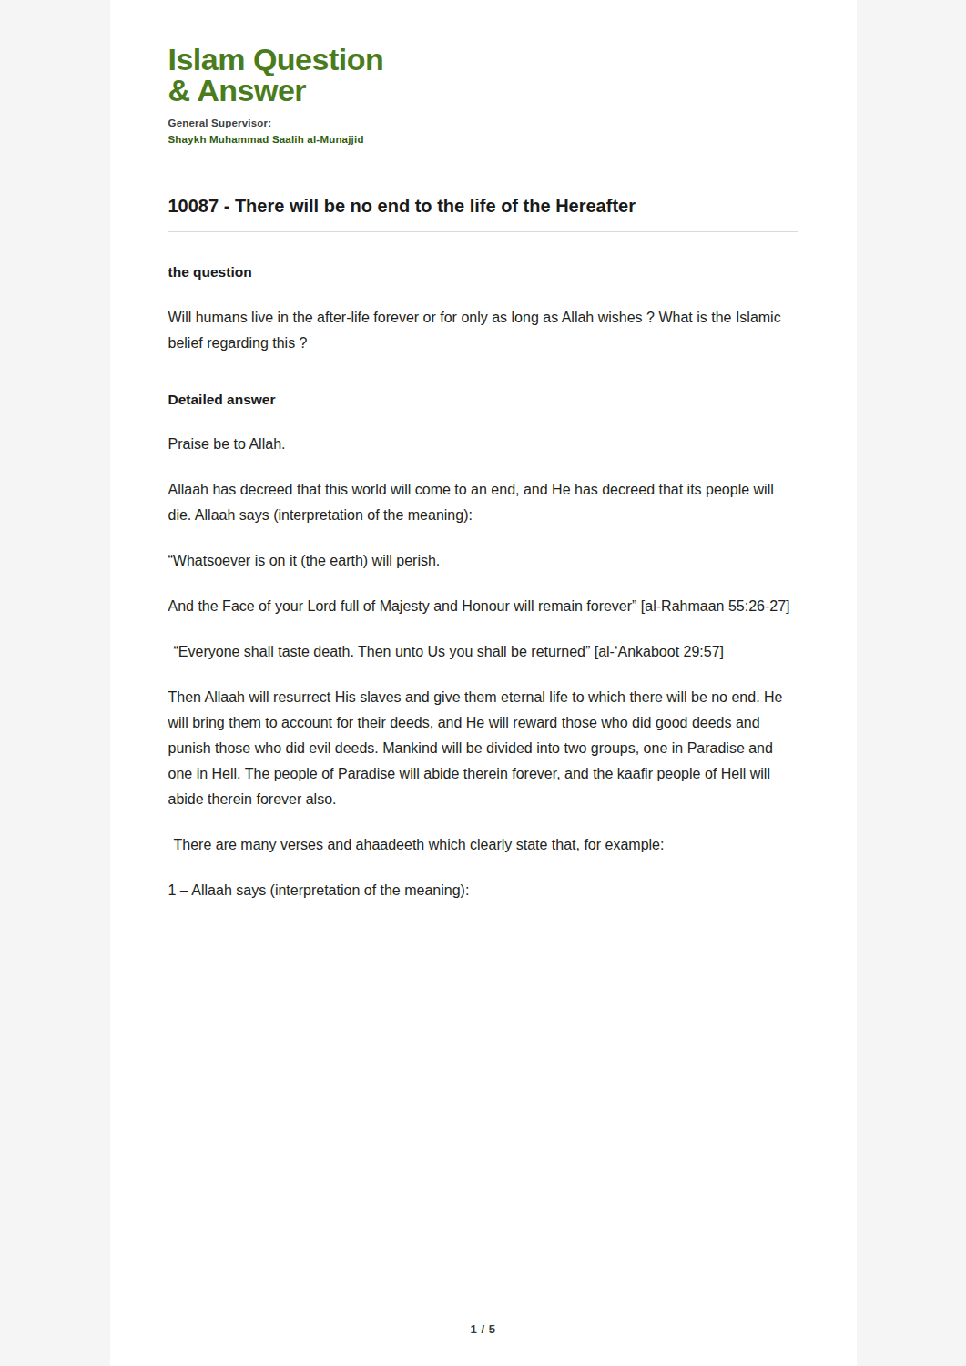Islam Question
& Answer
General Supervisor:
Shaykh Muhammad Saalih al-Munajjid
10087 - There will be no end to the life of the Hereafter
the question
Will humans live in the after-life forever or for only as long as Allah wishes ? What is the Islamic belief regarding this ?
Detailed answer
Praise be to Allah.
Allaah has decreed that this world will come to an end, and He has decreed that its people will die. Allaah says (interpretation of the meaning):
“Whatsoever is on it (the earth) will perish.
And the Face of your Lord full of Majesty and Honour will remain forever” [al-Rahmaan 55:26-27]
“Everyone shall taste death. Then unto Us you shall be returned” [al-‘Ankaboot 29:57]
Then Allaah will resurrect His slaves and give them eternal life to which there will be no end. He will bring them to account for their deeds, and He will reward those who did good deeds and punish those who did evil deeds. Mankind will be divided into two groups, one in Paradise and one in Hell. The people of Paradise will abide therein forever, and the kaafir people of Hell will abide therein forever also.
There are many verses and ahaadeeth which clearly state that, for example:
1 – Allaah says (interpretation of the meaning):
1 / 5